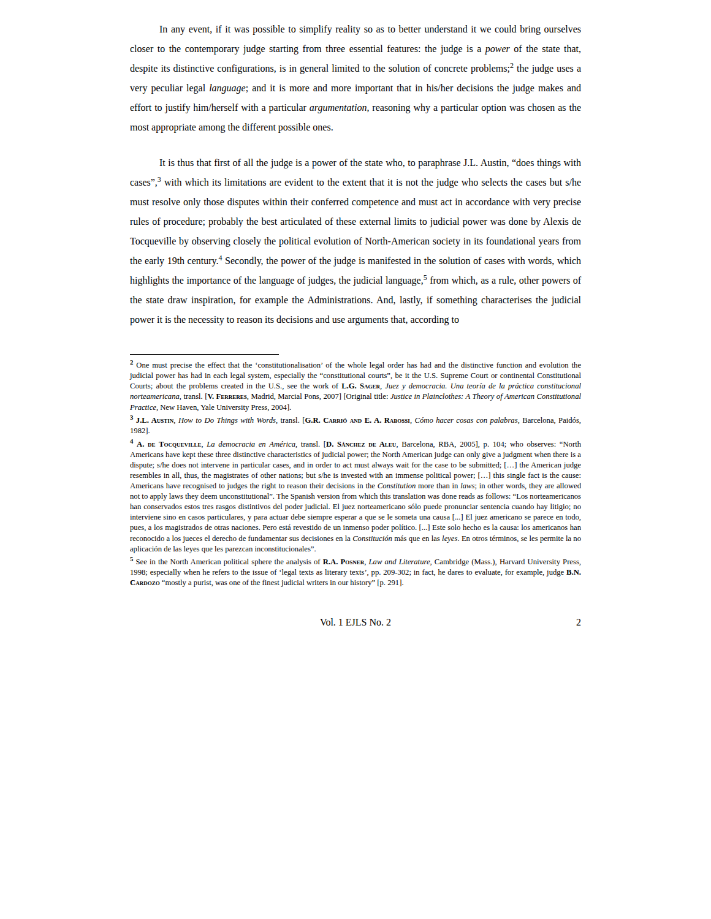In any event, if it was possible to simplify reality so as to better understand it we could bring ourselves closer to the contemporary judge starting from three essential features: the judge is a power of the state that, despite its distinctive configurations, is in general limited to the solution of concrete problems;2 the judge uses a very peculiar legal language; and it is more and more important that in his/her decisions the judge makes and effort to justify him/herself with a particular argumentation, reasoning why a particular option was chosen as the most appropriate among the different possible ones.
It is thus that first of all the judge is a power of the state who, to paraphrase J.L. Austin, “does things with cases”,3 with which its limitations are evident to the extent that it is not the judge who selects the cases but s/he must resolve only those disputes within their conferred competence and must act in accordance with very precise rules of procedure; probably the best articulated of these external limits to judicial power was done by Alexis de Tocqueville by observing closely the political evolution of North-American society in its foundational years from the early 19th century.4 Secondly, the power of the judge is manifested in the solution of cases with words, which highlights the importance of the language of judges, the judicial language,5 from which, as a rule, other powers of the state draw inspiration, for example the Administrations. And, lastly, if something characterises the judicial power it is the necessity to reason its decisions and use arguments that, according to
2 One must precise the effect that the ‘constitutionalisation’ of the whole legal order has had and the distinctive function and evolution the judicial power has had in each legal system, especially the “constitutional courts”, be it the U.S. Supreme Court or continental Constitutional Courts; about the problems created in the U.S., see the work of L.G. Sager, Juez y democracia. Una teoría de la práctica constitucional norteamericana, transl. [V. Ferreres, Madrid, Marcial Pons, 2007] [Original title: Justice in Plainclothes: A Theory of American Constitutional Practice, New Haven, Yale University Press, 2004].
3 J.L. Austin, How to Do Things with Words, transl. [G.R. Carrió and E. A. Rabossi, Cómo hacer cosas con palabras, Barcelona, Paidós, 1982].
4 A. de Tocqueville, La democracia en América, transl. [D. Sánchez de Aleu, Barcelona, RBA, 2005], p. 104; who observes: “North Americans have kept these three distinctive characteristics of judicial power; the North American judge can only give a judgment when there is a dispute; s/he does not intervene in particular cases, and in order to act must always wait for the case to be submitted; […] the American judge resembles in all, thus, the magistrates of other nations; but s/he is invested with an immense political power; […] this single fact is the cause: Americans have recognised to judges the right to reason their decisions in the Constitution more than in laws; in other words, they are allowed not to apply laws they deem unconstitutional”. The Spanish version from which this translation was done reads as follows: “Los norteamericanos han conservados estos tres rasgos distintivos del poder judicial. El juez norteamericano sólo puede pronunciar sentencia cuando hay litigio; no interviene sino en casos particulares, y para actuar debe siempre esperar a que se le someta una causa [...] El juez americano se parece en todo, pues, a los magistrados de otras naciones. Pero está revestido de un inmenso poder político. [...] Este solo hecho es la causa: los americanos han reconocido a los jueces el derecho de fundamentar sus decisiones en la Constitución más que en las leyes. En otros términos, se les permite la no aplicación de las leyes que les parezcan inconstitucionales”.
5 See in the North American political sphere the analysis of R.A. Posner, Law and Literature, Cambridge (Mass.), Harvard University Press, 1998; especially when he refers to the issue of ‘legal texts as literary texts’, pp. 209-302; in fact, he dares to evaluate, for example, judge B.N. Cardozo “mostly a purist, was one of the finest judicial writers in our history” [p. 291].
Vol. 1 EJLS No. 2 2